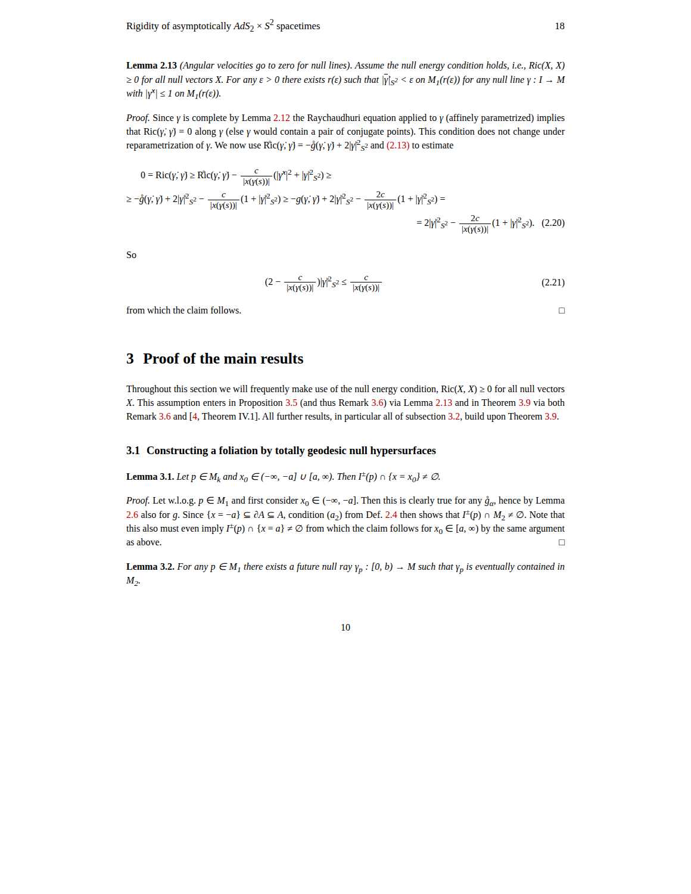Rigidity of asymptotically AdS2 × S2 spacetimes 18
Lemma 2.13 (Angular velocities go to zero for null lines). Assume the null energy condition holds, i.e., Ric(X, X) ≥ 0 for all null vectors X. For any ε > 0 there exists r(ε) such that |γ̇|S2 < ε on M1(r(ε)) for any null line γ : I → M with |γ̇x| ≤ 1 on M1(r(ε)).
Proof. Since γ is complete by Lemma 2.12 the Raychaudhuri equation applied to γ (affinely parametrized) implies that Ric(γ̇, γ̇) = 0 along γ (else γ would contain a pair of conjugate points). This condition does not change under reparametrization of γ. We now use R̊ic(γ̇, γ̇) = −g̊(γ̇, γ̇) + 2|γ̇|2S2 and (2.13) to estimate
0 = Ric(γ̇, γ̇) ≥ R̊ic(γ̇, γ̇) − c|x(γ(s))|(|γ̇x|2 + |γ̇|2S2) ≥
≥ −g̊(γ̇, γ̇) + 2|γ̇|2S2 − c|x(γ(s))|(1 + |γ̇|2S2) ≥ −g(γ̇, γ̇) + 2|γ̇|2S2 − 2c|x(γ(s))|(1 + |γ̇|2S2) =
= 2|γ̇|2S2 − 2c|x(γ(s))|(1 + |γ̇|2S2). (2.20)
So
(2 − c|x(γ(s))|)|γ̇|2S2 ≤ c|x(γ(s))|
(2.21)
from which the claim follows. □
3 Proof of the main results
Throughout this section we will frequently make use of the null energy condition, Ric(X, X) ≥ 0 for all null vectors X. This assumption enters in Proposition 3.5 (and thus Remark 3.6) via Lemma 2.13 and in Theorem 3.9 via both Remark 3.6 and [4, Theorem IV.1]. All further results, in particular all of subsection 3.2, build upon Theorem 3.9.
3.1 Constructing a foliation by totally geodesic null hypersurfaces
Lemma 3.1. Let p ∈ Mk and x0 ∈ (−∞, −a] ∪ [a, ∞). Then I±(p) ∩ {x = x0} ≠ ∅.
Proof. Let w.l.o.g. p ∈ M1 and first consider x0 ∈ (−∞, −a]. Then this is clearly true for any g̊α, hence by Lemma 2.6 also for g. Since {x = −a} ⊆ ∂A ⊆ A, condition (a2) from Def. 2.4 then shows that I±(p) ∩ M2 ≠ ∅. Note that this also must even imply I±(p) ∩ {x = a} ≠ ∅ from which the claim follows for x0 ∈ [a, ∞) by the same argument as above. □
Lemma 3.2. For any p ∈ M1 there exists a future null ray γp : [0, b) → M such that γp is eventually contained in M2.
10